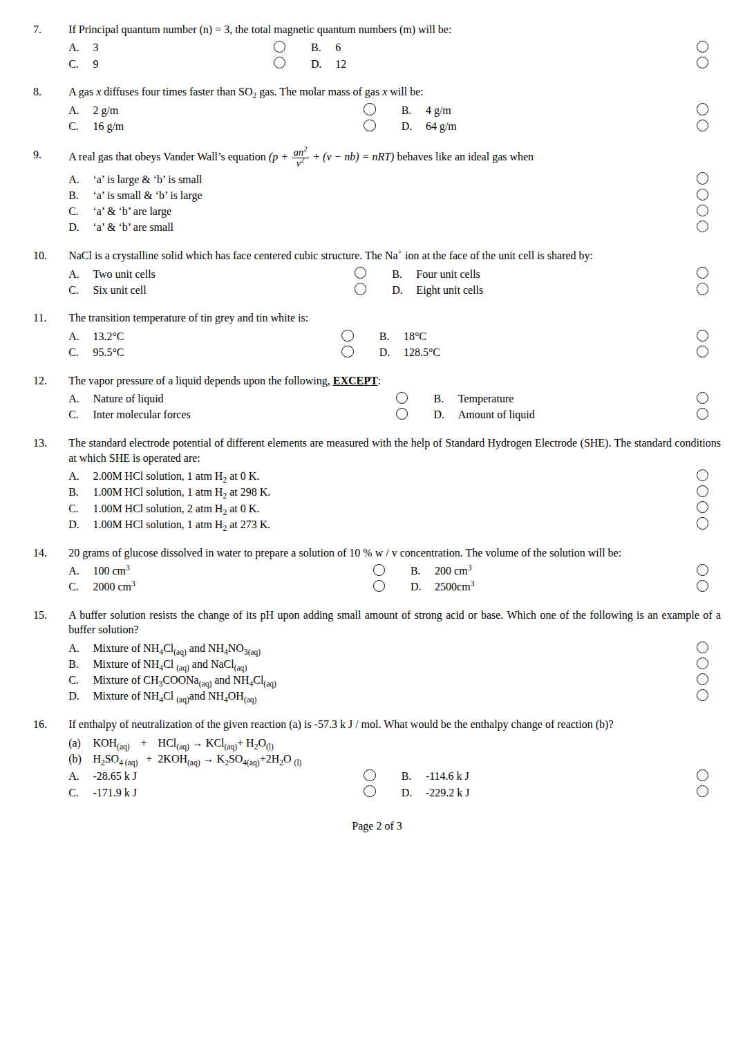7.
If Principal quantum number (n) = 3, the total magnetic quantum numbers (m) will be:
| A. | 3 | | | B. | 6 | |
| C. | 9 | | | D. | 12 | |
8.
A gas x diffuses four times faster than SO2 gas. The molar mass of gas x will be:
| A. | 2 g/m | | | B. | 4 g/m | |
| C. | 16 g/m | | | D. | 64 g/m | |
9.
A real gas that obeys Vander Wall’s equation (p + an2 v2 + (v − nb) = nRT) behaves like an ideal gas when
| A. | ‘a’ is large & ‘b’ is small | |
| B. | ‘a’ is small & ‘b’ is large | |
| C. | ‘a’ & ‘b’ are large | |
| D. | ‘a’ & ‘b’ are small | |
10.
NaCl is a crystalline solid which has face centered cubic structure. The Na+ ion at the face of the unit cell is shared by:
| A. | Two unit cells | | | B. | Four unit cells | |
| C. | Six unit cell | | | D. | Eight unit cells | |
11.
The transition temperature of tin grey and tin white is:
| A. | 13.2°C | | | B. | 18°C | |
| C. | 95.5°C | | | D. | 128.5°C | |
12.
The vapor pressure of a liquid depends upon the following, EXCEPT:
| A. | Nature of liquid | | | B. | Temperature | |
| C. | Inter molecular forces | | | D. | Amount of liquid | |
13.
The standard electrode potential of different elements are measured with the help of Standard Hydrogen Electrode (SHE). The standard conditions at which SHE is operated are:
| A. | 2.00M HCl solution, 1 atm H 2 at 0 K. | |
| B. | 1.00M HCl solution, 1 atm H 2 at 298 K. | |
| C. | 1.00M HCl solution, 2 atm H 2 at 0 K. | |
| D. | 1.00M HCl solution, 1 atm H 2 at 273 K. | |
14.
20 grams of glucose dissolved in water to prepare a solution of 10 % w / v concentration. The volume of the solution will be:
| A. | 100 cm 3 | | | B. | 200 cm 3 | |
| C. | 2000 cm 3 | | | D. | 2500cm 3 | |
15.
A buffer solution resists the change of its pH upon adding small amount of strong acid or base. Which one of the following is an example of a buffer solution?
| A. | Mixture of NH 4 Cl (aq) and NH 4 NO 3(aq) | |
| B. | Mixture of NH 4 Cl (aq) and NaCl (aq) | |
| C. | Mixture of CH 3 COONa (aq) and NH 4 Cl (aq) | |
| D. | Mixture of NH 4 Cl (aq) and NH 4 OH (aq) | |
16.
If enthalpy of neutralization of the given reaction (a) is -57.3 k J / mol. What would be the enthalpy change of reaction (b)?
| (a) | KOH (aq) + HCl (aq) → KCl (aq) + H 2 O (l) | |
| (b) | H 2 SO 4 (aq) + 2KOH (aq) → K 2 SO 4(aq) +2H 2 O (l) | |
| A. | -28.65 k J | | | B. | -114.6 k J | |
| C. | -171.9 k J | | | D. | -229.2 k J | |
Page 2 of 3